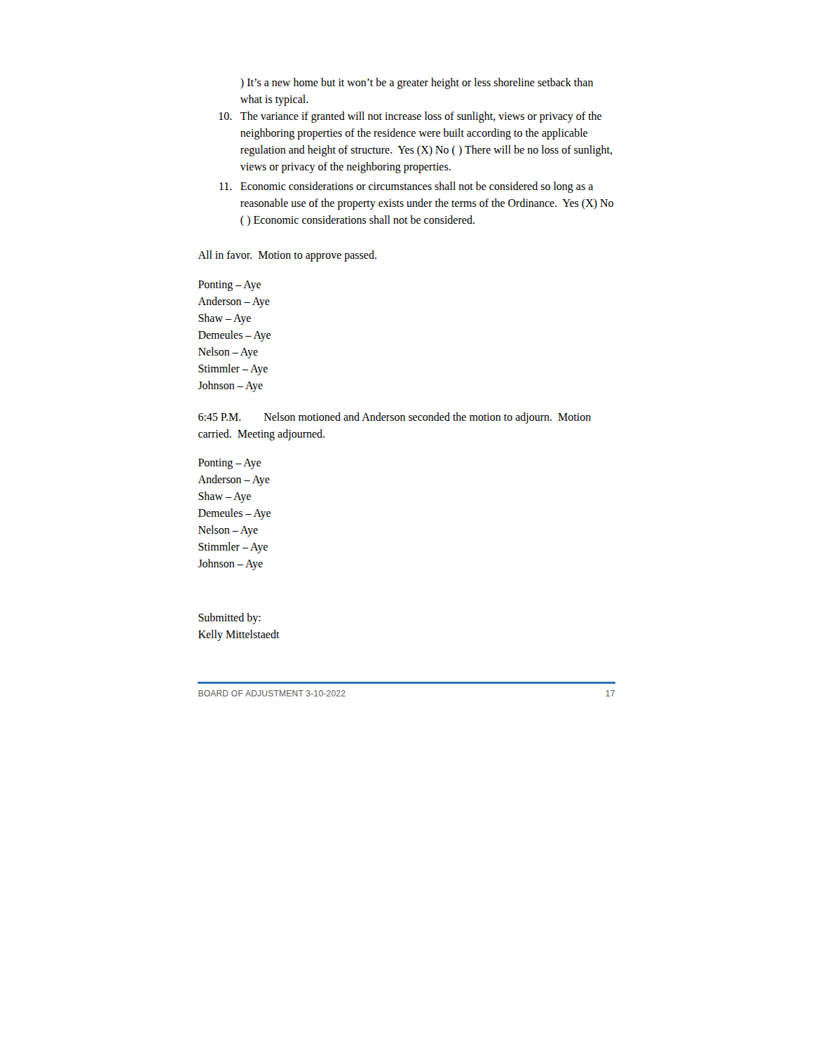) It’s a new home but it won’t be a greater height or less shoreline setback than what is typical.
The variance if granted will not increase loss of sunlight, views or privacy of the neighboring properties of the residence were built according to the applicable regulation and height of structure. Yes (X) No ( ) There will be no loss of sunlight, views or privacy of the neighboring properties.
Economic considerations or circumstances shall not be considered so long as a reasonable use of the property exists under the terms of the Ordinance. Yes (X) No ( ) Economic considerations shall not be considered.
All in favor. Motion to approve passed.
Ponting – Aye
Anderson – Aye
Shaw – Aye
Demeules – Aye
Nelson – Aye
Stimmler – Aye
Johnson – Aye
6:45 P.M. Nelson motioned and Anderson seconded the motion to adjourn. Motion carried. Meeting adjourned.
Ponting – Aye
Anderson – Aye
Shaw – Aye
Demeules – Aye
Nelson – Aye
Stimmler – Aye
Johnson – Aye
Submitted by:
Kelly Mittelstaedt
BOARD OF ADJUSTMENT 3-10-2022 17